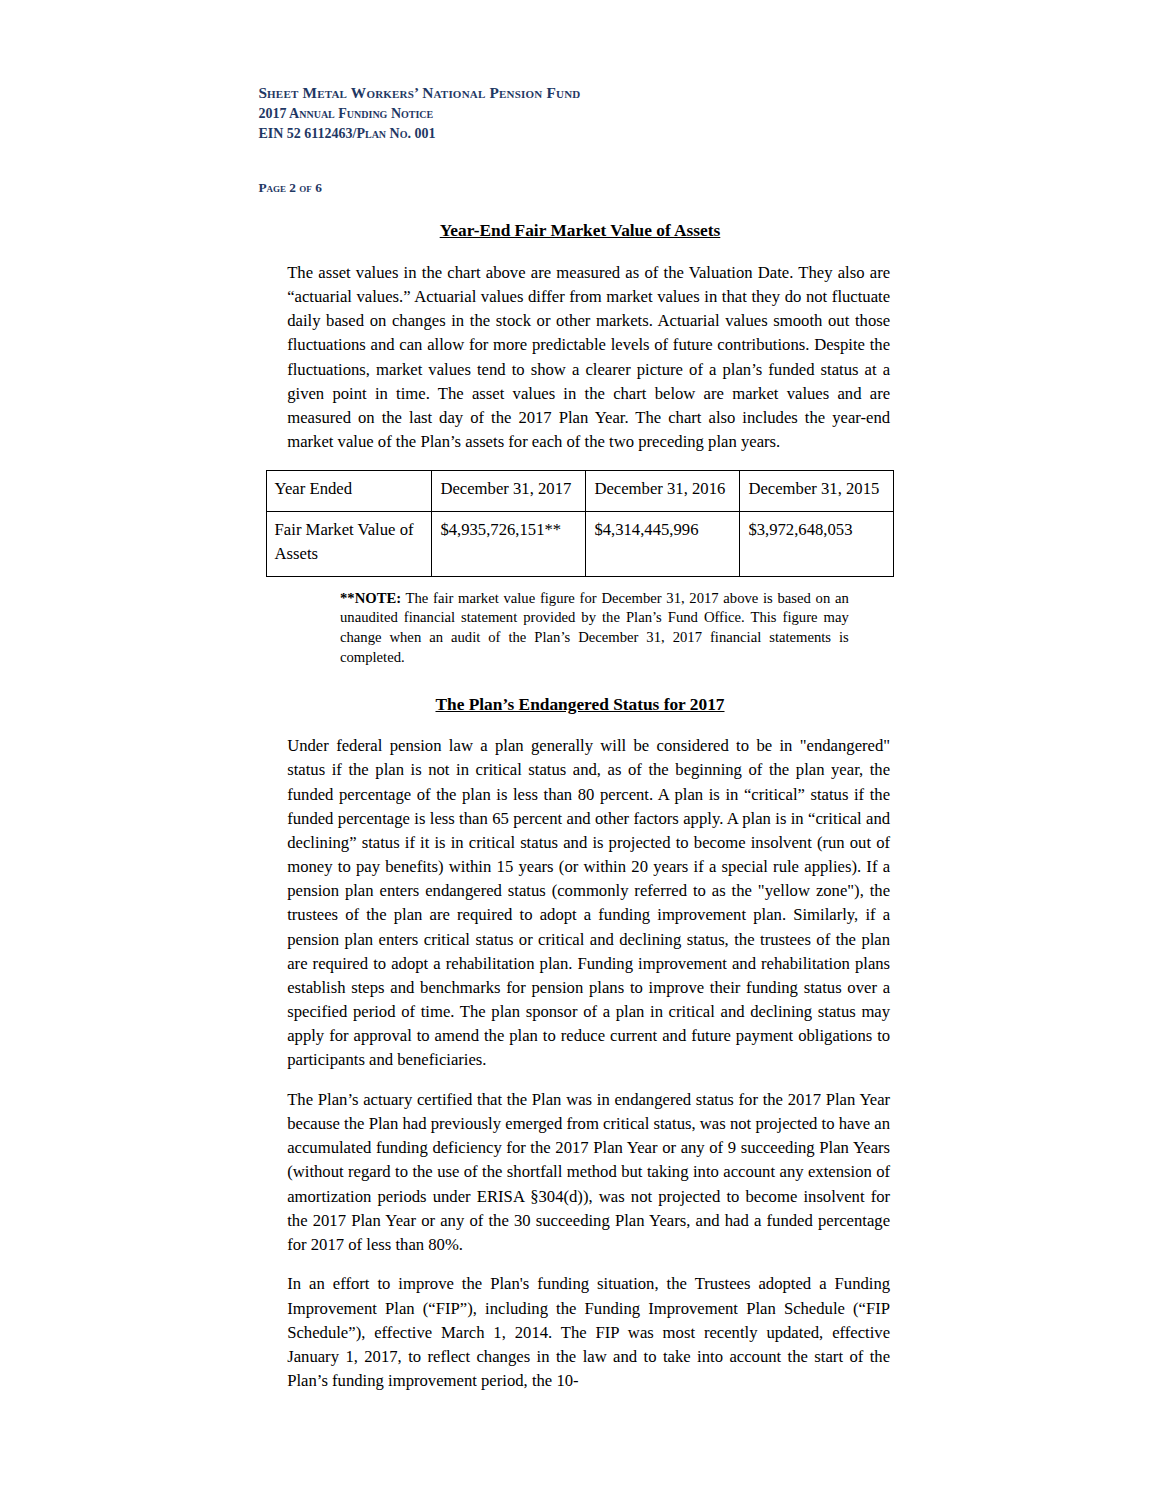Sheet Metal Workers’ National Pension Fund
2017 Annual Funding Notice
EIN 52 6112463/Plan No. 001
Page 2 of 6
Year-End Fair Market Value of Assets
The asset values in the chart above are measured as of the Valuation Date. They also are “actuarial values.” Actuarial values differ from market values in that they do not fluctuate daily based on changes in the stock or other markets. Actuarial values smooth out those fluctuations and can allow for more predictable levels of future contributions. Despite the fluctuations, market values tend to show a clearer picture of a plan’s funded status at a given point in time. The asset values in the chart below are market values and are measured on the last day of the 2017 Plan Year. The chart also includes the year-end market value of the Plan’s assets for each of the two preceding plan years.
| Year Ended | December 31, 2017 | December 31, 2016 | December 31, 2015 |
| Fair Market Value of Assets | $4,935,726,151** | $4,314,445,996 | $3,972,648,053 |
**NOTE: The fair market value figure for December 31, 2017 above is based on an unaudited financial statement provided by the Plan’s Fund Office. This figure may change when an audit of the Plan’s December 31, 2017 financial statements is completed.
The Plan’s Endangered Status for 2017
Under federal pension law a plan generally will be considered to be in "endangered" status if the plan is not in critical status and, as of the beginning of the plan year, the funded percentage of the plan is less than 80 percent. A plan is in “critical” status if the funded percentage is less than 65 percent and other factors apply. A plan is in “critical and declining” status if it is in critical status and is projected to become insolvent (run out of money to pay benefits) within 15 years (or within 20 years if a special rule applies). If a pension plan enters endangered status (commonly referred to as the "yellow zone"), the trustees of the plan are required to adopt a funding improvement plan. Similarly, if a pension plan enters critical status or critical and declining status, the trustees of the plan are required to adopt a rehabilitation plan. Funding improvement and rehabilitation plans establish steps and benchmarks for pension plans to improve their funding status over a specified period of time. The plan sponsor of a plan in critical and declining status may apply for approval to amend the plan to reduce current and future payment obligations to participants and beneficiaries.
The Plan’s actuary certified that the Plan was in endangered status for the 2017 Plan Year because the Plan had previously emerged from critical status, was not projected to have an accumulated funding deficiency for the 2017 Plan Year or any of 9 succeeding Plan Years (without regard to the use of the shortfall method but taking into account any extension of amortization periods under ERISA §304(d)), was not projected to become insolvent for the 2017 Plan Year or any of the 30 succeeding Plan Years, and had a funded percentage for 2017 of less than 80%.
In an effort to improve the Plan's funding situation, the Trustees adopted a Funding Improvement Plan (“FIP”), including the Funding Improvement Plan Schedule (“FIP Schedule”), effective March 1, 2014. The FIP was most recently updated, effective January 1, 2017, to reflect changes in the law and to take into account the start of the Plan’s funding improvement period, the 10-